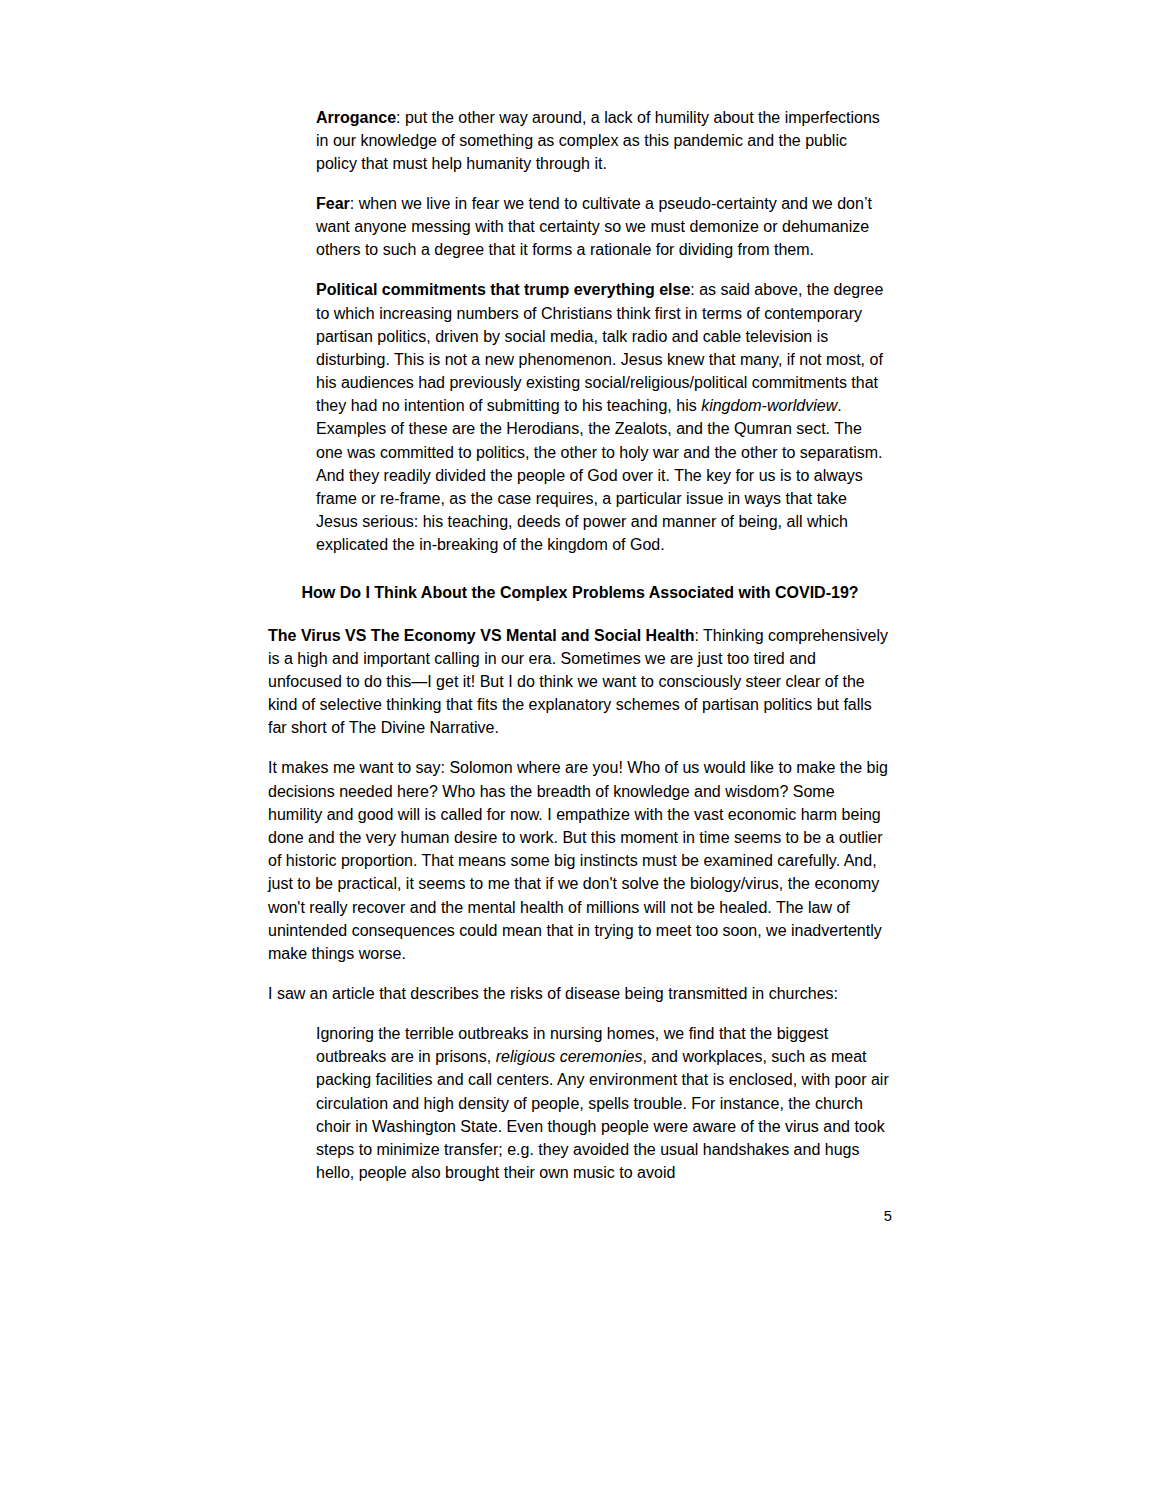Arrogance: put the other way around, a lack of humility about the imperfections in our knowledge of something as complex as this pandemic and the public policy that must help humanity through it.
Fear: when we live in fear we tend to cultivate a pseudo-certainty and we don’t want anyone messing with that certainty so we must demonize or dehumanize others to such a degree that it forms a rationale for dividing from them.
Political commitments that trump everything else: as said above, the degree to which increasing numbers of Christians think first in terms of contemporary partisan politics, driven by social media, talk radio and cable television is disturbing. This is not a new phenomenon. Jesus knew that many, if not most, of his audiences had previously existing social/religious/political commitments that they had no intention of submitting to his teaching, his kingdom-worldview. Examples of these are the Herodians, the Zealots, and the Qumran sect. The one was committed to politics, the other to holy war and the other to separatism. And they readily divided the people of God over it. The key for us is to always frame or re-frame, as the case requires, a particular issue in ways that take Jesus serious: his teaching, deeds of power and manner of being, all which explicated the in-breaking of the kingdom of God.
How Do I Think About the Complex Problems Associated with COVID-19?
The Virus VS The Economy VS Mental and Social Health: Thinking comprehensively is a high and important calling in our era. Sometimes we are just too tired and unfocused to do this—I get it! But I do think we want to consciously steer clear of the kind of selective thinking that fits the explanatory schemes of partisan politics but falls far short of The Divine Narrative.
It makes me want to say: Solomon where are you! Who of us would like to make the big decisions needed here? Who has the breadth of knowledge and wisdom? Some humility and good will is called for now. I empathize with the vast economic harm being done and the very human desire to work. But this moment in time seems to be a outlier of historic proportion. That means some big instincts must be examined carefully. And, just to be practical, it seems to me that if we don't solve the biology/virus, the economy won't really recover and the mental health of millions will not be healed. The law of unintended consequences could mean that in trying to meet too soon, we inadvertently make things worse.
I saw an article that describes the risks of disease being transmitted in churches:
Ignoring the terrible outbreaks in nursing homes, we find that the biggest outbreaks are in prisons, religious ceremonies, and workplaces, such as meat packing facilities and call centers. Any environment that is enclosed, with poor air circulation and high density of people, spells trouble. For instance, the church choir in Washington State. Even though people were aware of the virus and took steps to minimize transfer; e.g. they avoided the usual handshakes and hugs hello, people also brought their own music to avoid
5